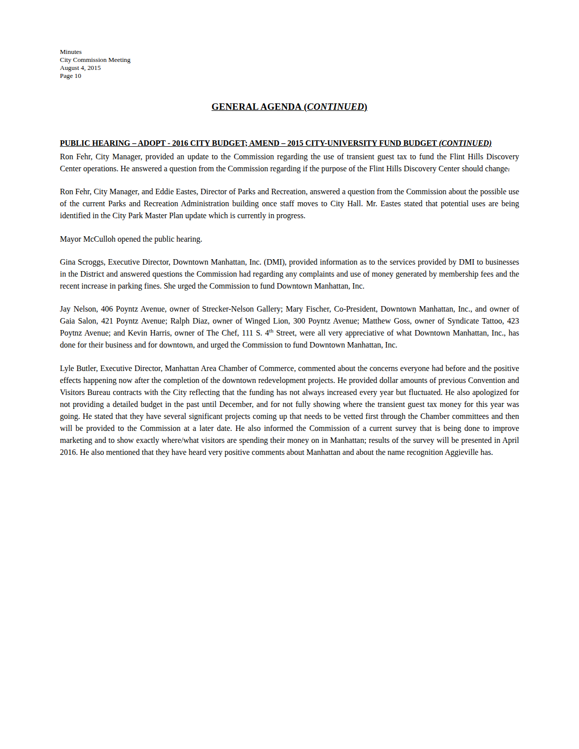Minutes
City Commission Meeting
August 4, 2015
Page 10
GENERAL AGENDA (CONTINUED)
PUBLIC HEARING – ADOPT - 2016 CITY BUDGET; AMEND – 2015 CITY-UNIVERSITY FUND BUDGET (CONTINUED)
Ron Fehr, City Manager, provided an update to the Commission regarding the use of transient guest tax to fund the Flint Hills Discovery Center operations. He answered a question from the Commission regarding if the purpose of the Flint Hills Discovery Center should change.
Ron Fehr, City Manager, and Eddie Eastes, Director of Parks and Recreation, answered a question from the Commission about the possible use of the current Parks and Recreation Administration building once staff moves to City Hall. Mr. Eastes stated that potential uses are being identified in the City Park Master Plan update which is currently in progress.
Mayor McCulloh opened the public hearing.
Gina Scroggs, Executive Director, Downtown Manhattan, Inc. (DMI), provided information as to the services provided by DMI to businesses in the District and answered questions the Commission had regarding any complaints and use of money generated by membership fees and the recent increase in parking fines. She urged the Commission to fund Downtown Manhattan, Inc.
Jay Nelson, 406 Poyntz Avenue, owner of Strecker-Nelson Gallery; Mary Fischer, Co-President, Downtown Manhattan, Inc., and owner of Gaia Salon, 421 Poyntz Avenue; Ralph Diaz, owner of Winged Lion, 300 Poyntz Avenue; Matthew Goss, owner of Syndicate Tattoo, 423 Poytnz Avenue; and Kevin Harris, owner of The Chef, 111 S. 4th Street, were all very appreciative of what Downtown Manhattan, Inc., has done for their business and for downtown, and urged the Commission to fund Downtown Manhattan, Inc.
Lyle Butler, Executive Director, Manhattan Area Chamber of Commerce, commented about the concerns everyone had before and the positive effects happening now after the completion of the downtown redevelopment projects. He provided dollar amounts of previous Convention and Visitors Bureau contracts with the City reflecting that the funding has not always increased every year but fluctuated. He also apologized for not providing a detailed budget in the past until December, and for not fully showing where the transient guest tax money for this year was going. He stated that they have several significant projects coming up that needs to be vetted first through the Chamber committees and then will be provided to the Commission at a later date. He also informed the Commission of a current survey that is being done to improve marketing and to show exactly where/what visitors are spending their money on in Manhattan; results of the survey will be presented in April 2016. He also mentioned that they have heard very positive comments about Manhattan and about the name recognition Aggieville has.